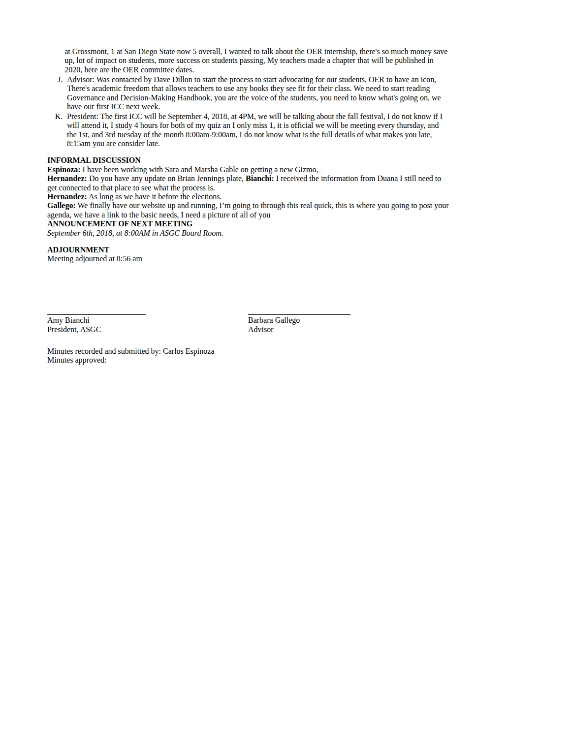at Grossmont, 1 at San Diego State now 5 overall, I wanted to talk about the OER internship, there's so much money save up, lot of impact on students, more success on students passing, My teachers made a chapter that will be published in 2020, here are the OER committee dates.
Advisor: Was contacted by Dave Dillon to start the process to start advocating for our students, OER to have an icon, There's academic freedom that allows teachers to use any books they see fit for their class. We need to start reading Governance and Decision-Making Handbook, you are the voice of the students, you need to know what's going on, we have our first ICC next week.
President: The first ICC will be September 4, 2018, at 4PM, we will be talking about the fall festival, I do not know if I will attend it, I study 4 hours for both of my quiz an I only miss 1, it is official we will be meeting every thursday, and the 1st, and 3rd tuesday of the month 8:00am-9:00am, I do not know what is the full details of what makes you late, 8:15am you are consider late.
INFORMAL DISCUSSION
Espinoza: I have been working with Sara and Marsha Gable on getting a new Gizmo,
Hernandez: Do you have any update on Brian Jennings plate, Bianchi: I received the information from Duana I still need to get connected to that place to see what the process is.
Hernandez: As long as we have it before the elections.
Gallego: We finally have our website up and running, I’m going to through this real quick, this is where you going to post your agenda, we have a link to the basic needs, I need a picture of all of you
ANNOUNCEMENT OF NEXT MEETING
September 6th, 2018, at 8:00AM in ASGC Board Room.
ADJOURNMENT
Meeting adjourned at 8:56 am
| _________________________ | __________________________ |
| Amy Bianchi | Barbara Gallego |
| President, ASGC | Advisor |
Minutes recorded and submitted by: Carlos Espinoza
Minutes approved: